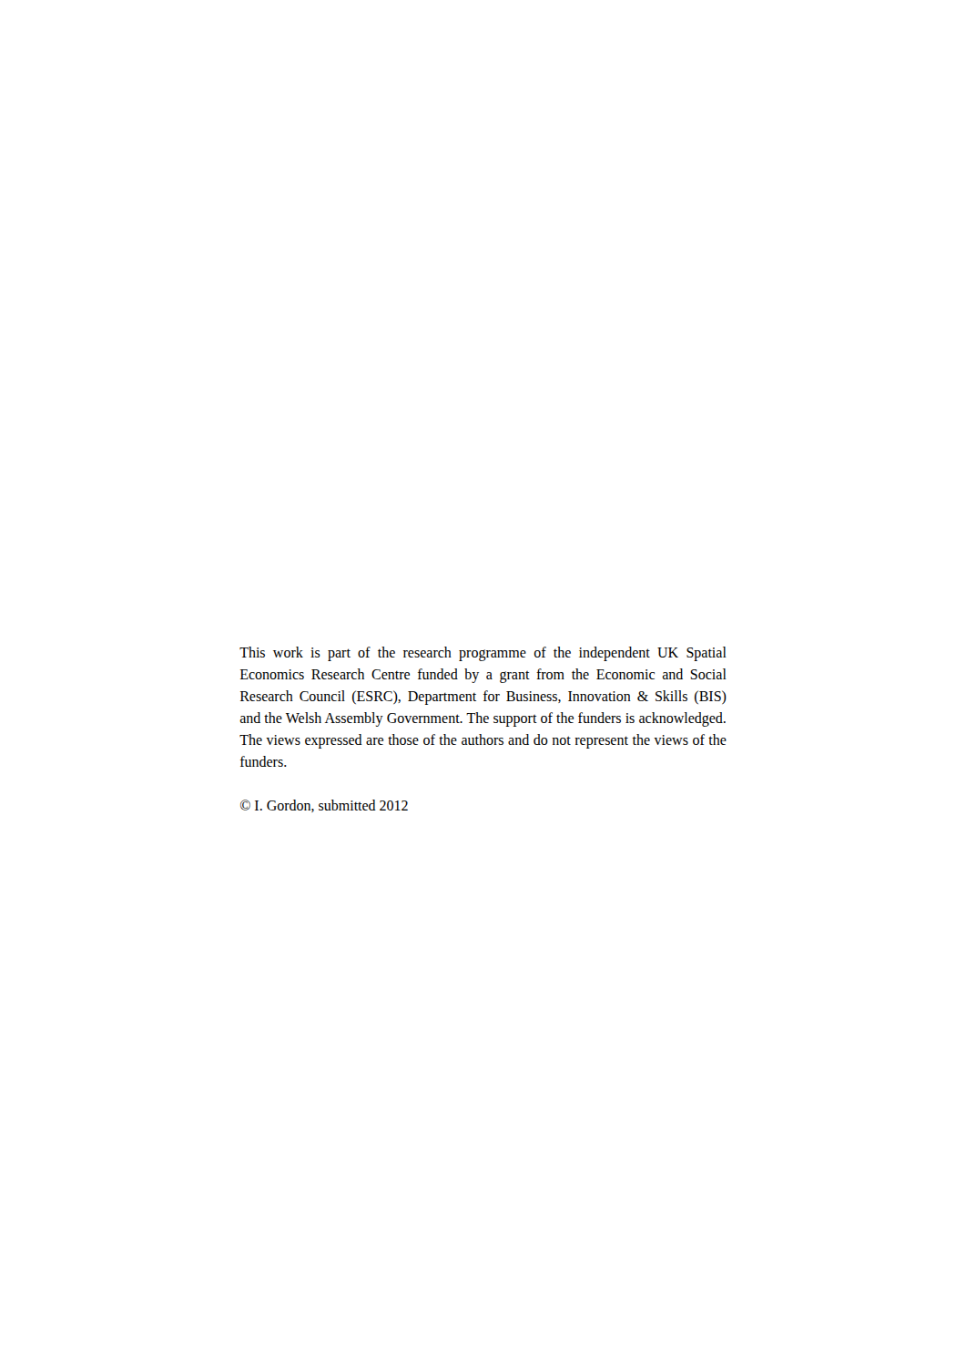This work is part of the research programme of the independent UK Spatial Economics Research Centre funded by a grant from the Economic and Social Research Council (ESRC), Department for Business, Innovation & Skills (BIS) and the Welsh Assembly Government. The support of the funders is acknowledged. The views expressed are those of the authors and do not represent the views of the funders.
© I. Gordon, submitted 2012